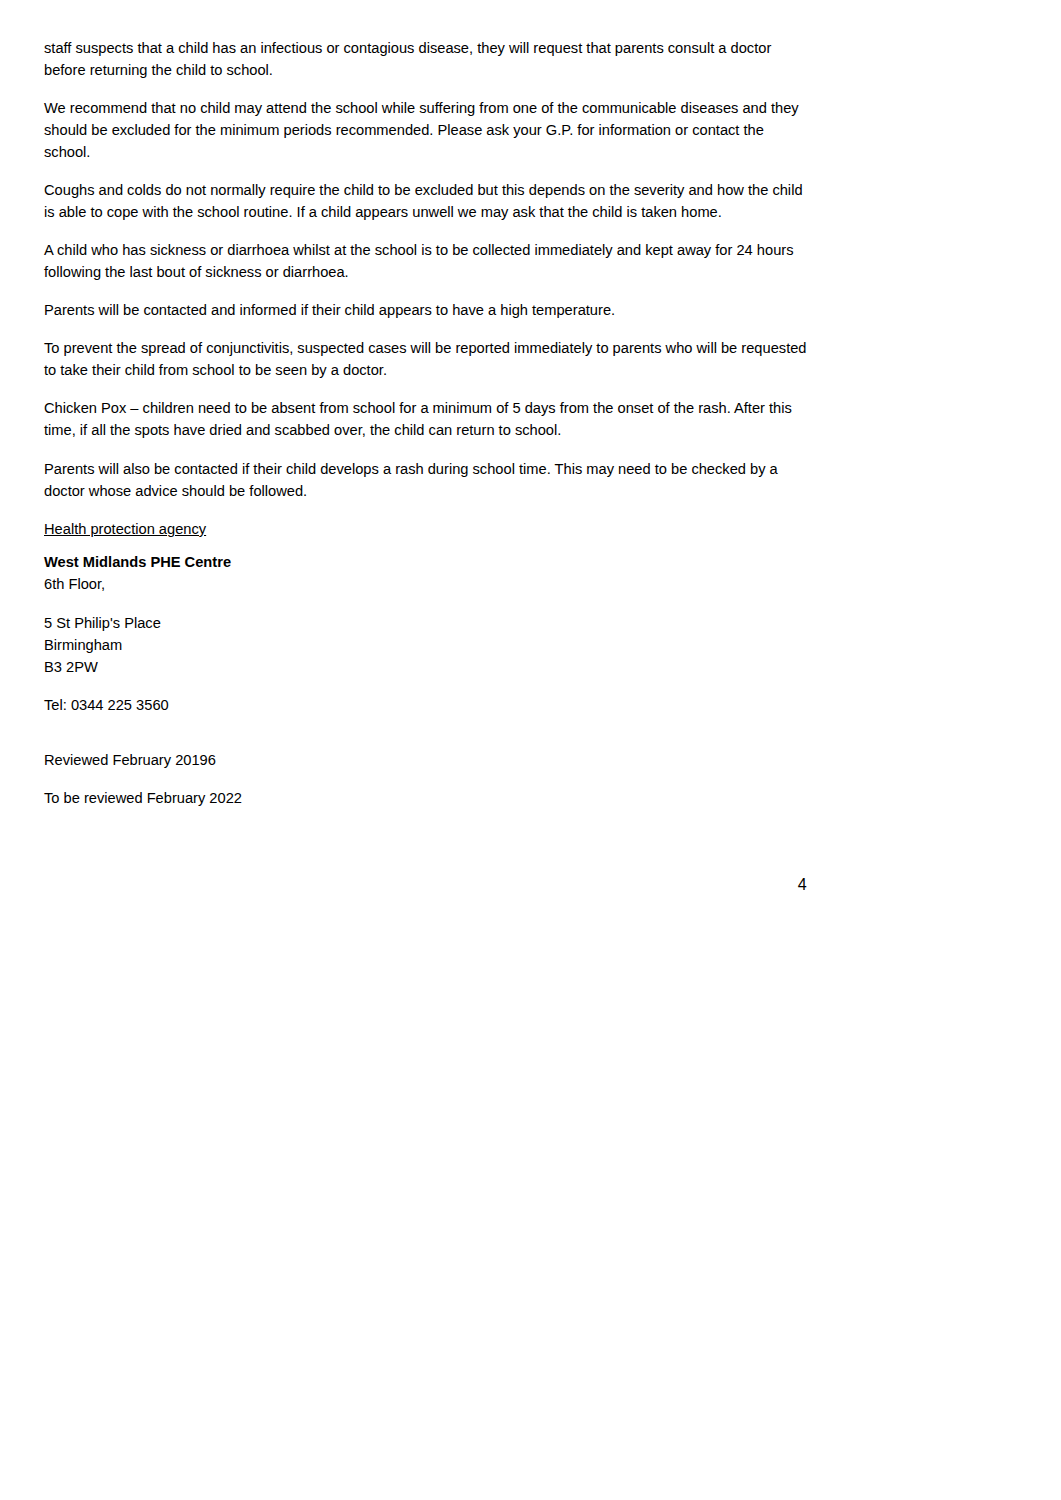staff suspects that a child has an infectious or contagious disease, they will request that parents consult a doctor before returning the child to school.
We recommend that no child may attend the school while suffering from one of the communicable diseases and they should be excluded for the minimum periods recommended. Please ask your G.P. for information or contact the school.
Coughs and colds do not normally require the child to be excluded but this depends on the severity and how the child is able to cope with the school routine. If a child appears unwell we may ask that the child is taken home.
A child who has sickness or diarrhoea whilst at the school is to be collected immediately and kept away for 24 hours following the last bout of sickness or diarrhoea.
Parents will be contacted and informed if their child appears to have a high temperature.
To prevent the spread of conjunctivitis, suspected cases will be reported immediately to parents who will be requested to take their child from school to be seen by a doctor.
Chicken Pox – children need to be absent from school for a minimum of 5 days from the onset of the rash. After this time, if all the spots have dried and scabbed over, the child can return to school.
Parents will also be contacted if their child develops a rash during school time. This may need to be checked by a doctor whose advice should be followed.
Health protection agency
West Midlands PHE Centre
6th Floor,
5 St Philip's Place
Birmingham
B3 2PW
Tel: 0344 225 3560
Reviewed February 20196
To be reviewed February 2022
4